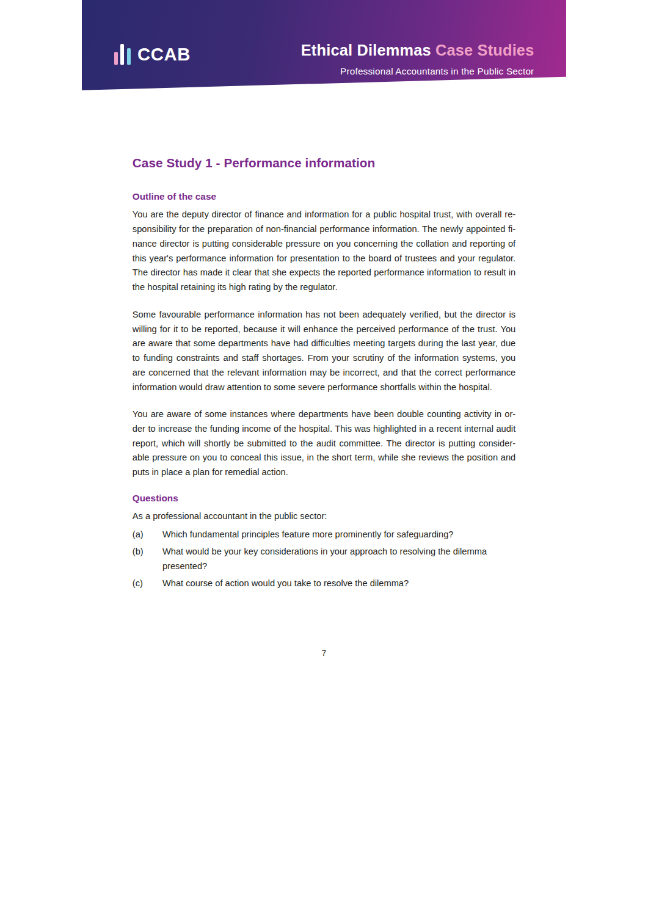CCAB
Ethical Dilemmas Case Studies
Professional Accountants in the Public Sector
Case Study 1 - Performance information
Outline of the case
You are the deputy director of finance and information for a public hospital trust, with overall responsibility for the preparation of non-financial performance information. The newly appointed finance director is putting considerable pressure on you concerning the collation and reporting of this year's performance information for presentation to the board of trustees and your regulator. The director has made it clear that she expects the reported performance information to result in the hospital retaining its high rating by the regulator.
Some favourable performance information has not been adequately verified, but the director is willing for it to be reported, because it will enhance the perceived performance of the trust. You are aware that some departments have had difficulties meeting targets during the last year, due to funding constraints and staff shortages. From your scrutiny of the information systems, you are concerned that the relevant information may be incorrect, and that the correct performance information would draw attention to some severe performance shortfalls within the hospital.
You are aware of some instances where departments have been double counting activity in order to increase the funding income of the hospital. This was highlighted in a recent internal audit report, which will shortly be submitted to the audit committee. The director is putting considerable pressure on you to conceal this issue, in the short term, while she reviews the position and puts in place a plan for remedial action.
Questions
As a professional accountant in the public sector:
(a) Which fundamental principles feature more prominently for safeguarding?
(b) What would be your key considerations in your approach to resolving the dilemma presented?
(c) What course of action would you take to resolve the dilemma?
7